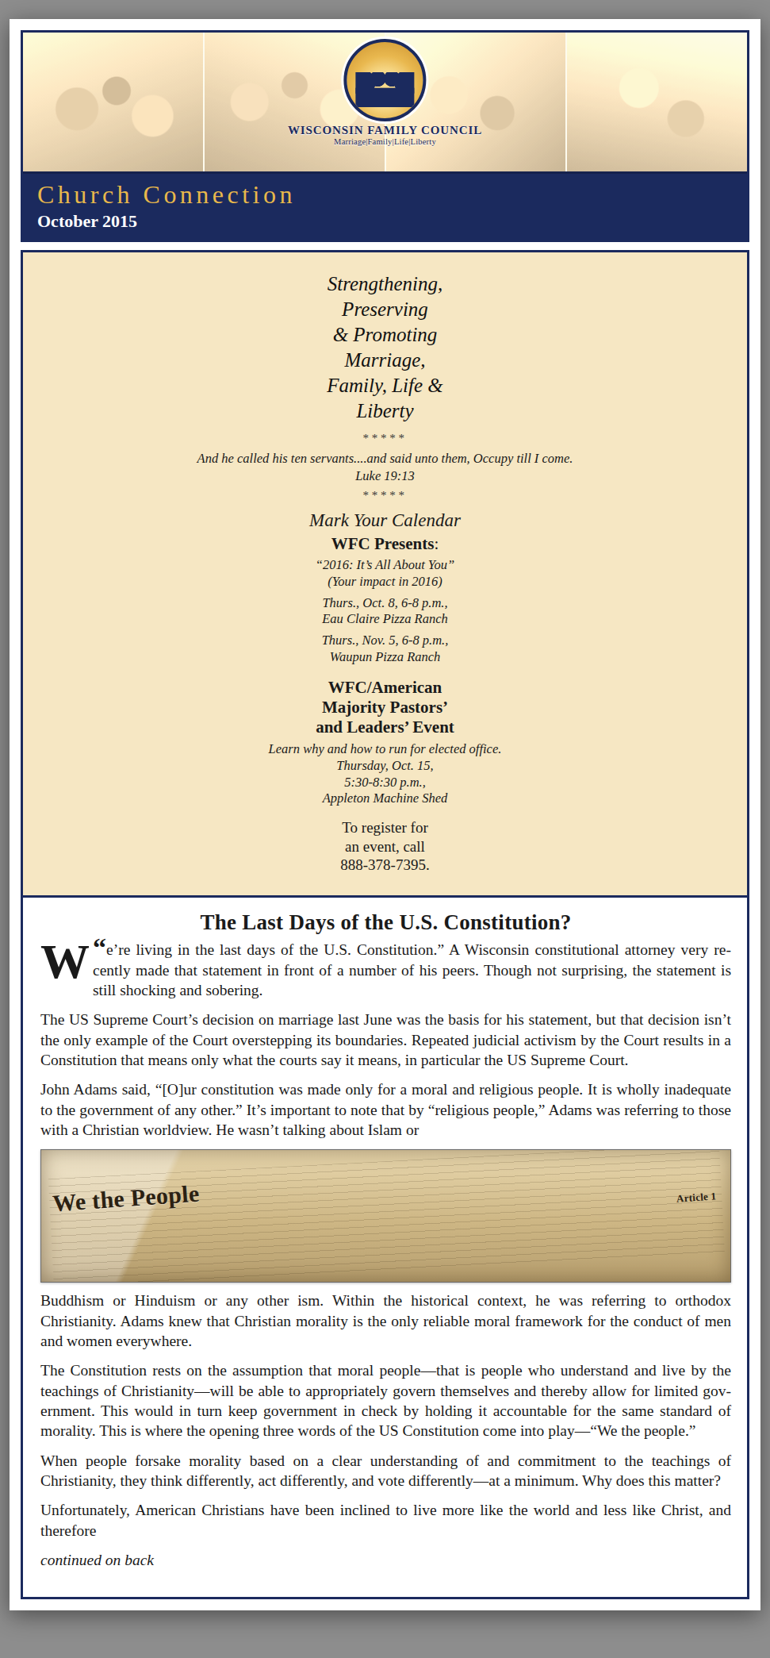WISCONSIN FAMILY COUNCIL
Marriage|Family|Life|Liberty
Church Connection
October 2015
Strengthening,
Preserving
& Promoting
Marriage,
Family, Life &
Liberty
*****
And he called his ten servants....and said unto them, Occupy till I come.
Luke 19:13
*****
Mark Your Calendar
WFC Presents:
“2016: It’s All About You”
(Your impact in 2016)
Thurs., Oct. 8, 6-8 p.m.,
Eau Claire Pizza Ranch
Thurs., Nov. 5, 6-8 p.m.,
Waupun Pizza Ranch
WFC/American
Majority Pastors’
and Leaders’ Event
Learn why and how to run for elected office.
Thursday, Oct. 15,
5:30-8:30 p.m.,
Appleton Machine Shed
To register for
an event, call
888-378-7395.
The Last Days of the U.S. Constitution?
“We’re living in the last days of the U.S. Constitution.” A Wisconsin constitutional attorney very recently made that statement in front of a number of his peers. Though not surprising, the statement is still shocking and sobering.
The US Supreme Court’s decision on marriage last June was the basis for his statement, but that decision isn’t the only example of the Court overstepping its boundaries. Repeated judicial activism by the Court results in a Constitution that means only what the courts say it means, in particular the US Supreme Court.
John Adams said, “[O]ur constitution was made only for a moral and religious people. It is wholly inadequate to the government of any other.” It’s important to note that by “religious people,” Adams was referring to those with a Christian worldview. He wasn’t talking about Islam or
We the People
Article 1
Buddhism or Hinduism or any other ism. Within the historical context, he was referring to orthodox Christianity. Adams knew that Christian morality is the only reliable moral framework for the conduct of men and women everywhere.
The Constitution rests on the assumption that moral people—that is people who understand and live by the teachings of Christianity—will be able to appropriately govern themselves and thereby allow for limited government. This would in turn keep government in check by holding it accountable for the same standard of morality. This is where the opening three words of the US Constitution come into play—“We the people.”
When people forsake morality based on a clear understanding of and commitment to the teachings of Christianity, they think differently, act differently, and vote differently—at a minimum. Why does this matter?
Unfortunately, American Christians have been inclined to live more like the world and less like Christ, and therefore
continued on back